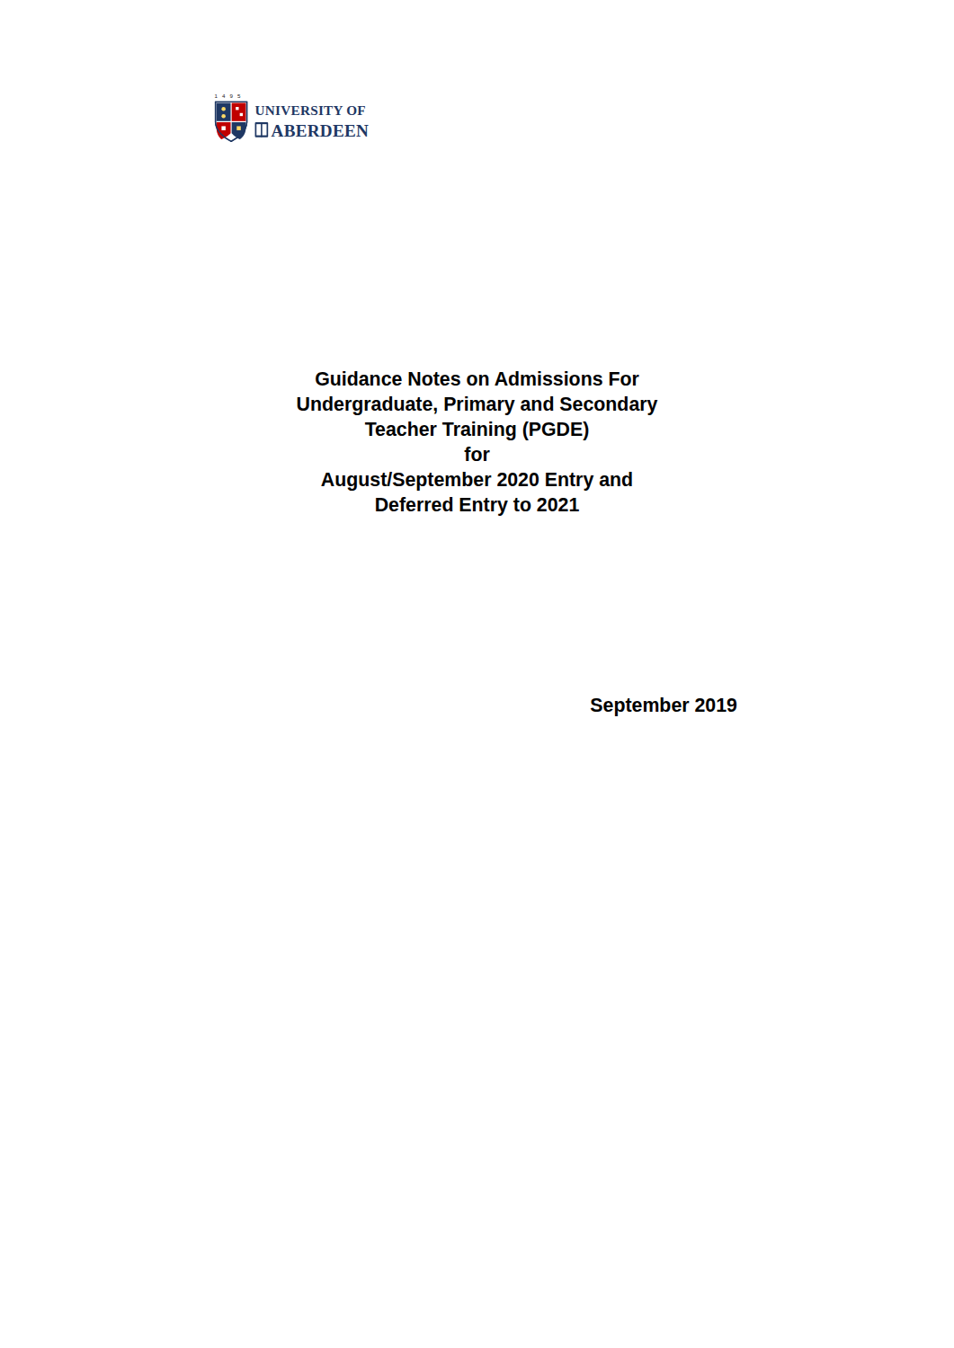1 4 9 5 UNIVERSITY OF ABERDEEN
Guidance Notes on Admissions For
Undergraduate, Primary and Secondary
Teacher Training (PGDE)
for
August/September 2020 Entry and
Deferred Entry to 2021
September 2019